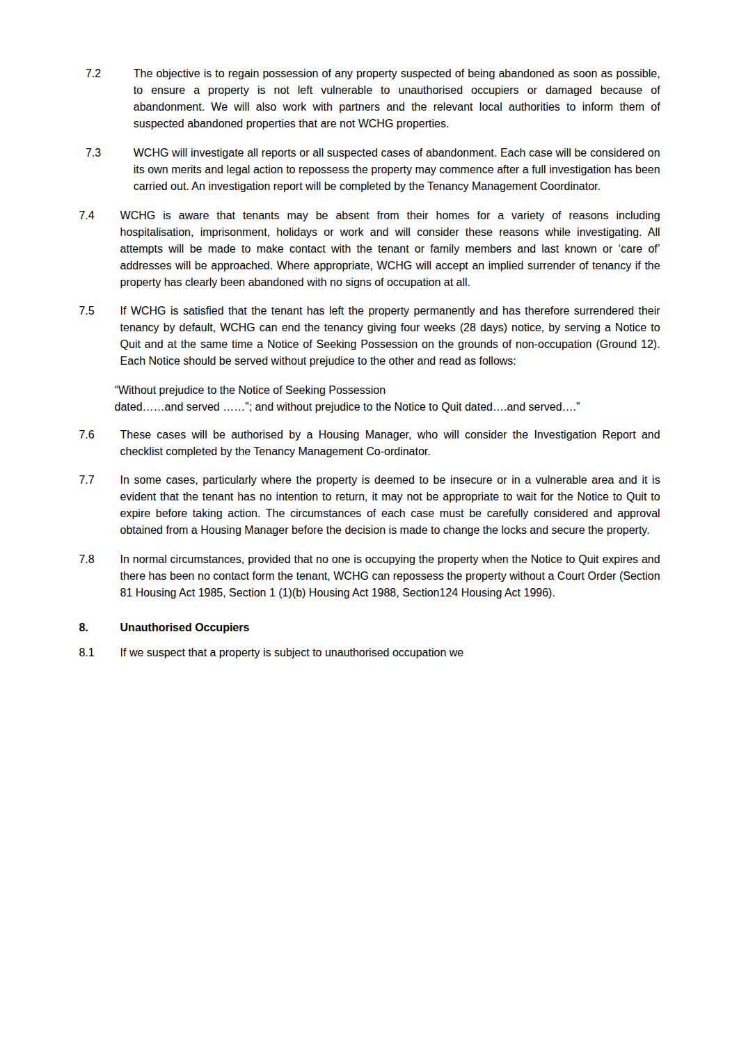7.2
The objective is to regain possession of any property suspected of being abandoned as soon as possible, to ensure a property is not left vulnerable to unauthorised occupiers or damaged because of abandonment. We will also work with partners and the relevant local authorities to inform them of suspected abandoned properties that are not WCHG properties.
7.3
WCHG will investigate all reports or all suspected cases of abandonment. Each case will be considered on its own merits and legal action to repossess the property may commence after a full investigation has been carried out. An investigation report will be completed by the Tenancy Management Coordinator.
7.4
WCHG is aware that tenants may be absent from their homes for a variety of reasons including hospitalisation, imprisonment, holidays or work and will consider these reasons while investigating. All attempts will be made to make contact with the tenant or family members and last known or ‘care of’ addresses will be approached. Where appropriate, WCHG will accept an implied surrender of tenancy if the property has clearly been abandoned with no signs of occupation at all.
7.5
If WCHG is satisfied that the tenant has left the property permanently and has therefore surrendered their tenancy by default, WCHG can end the tenancy giving four weeks (28 days) notice, by serving a Notice to Quit and at the same time a Notice of Seeking Possession on the grounds of non-occupation (Ground 12). Each Notice should be served without prejudice to the other and read as follows:
“Without prejudice to the Notice of Seeking Possession
dated……and served ……”; and without prejudice to the Notice to Quit dated….and served….”
7.6
These cases will be authorised by a Housing Manager, who will consider the Investigation Report and checklist completed by the Tenancy Management Co-ordinator.
7.7
In some cases, particularly where the property is deemed to be insecure or in a vulnerable area and it is evident that the tenant has no intention to return, it may not be appropriate to wait for the Notice to Quit to expire before taking action. The circumstances of each case must be carefully considered and approval obtained from a Housing Manager before the decision is made to change the locks and secure the property.
7.8
In normal circumstances, provided that no one is occupying the property when the Notice to Quit expires and there has been no contact form the tenant, WCHG can repossess the property without a Court Order (Section 81 Housing Act 1985, Section 1 (1)(b) Housing Act 1988, Section124 Housing Act 1996).
8.
Unauthorised Occupiers
8.1
If we suspect that a property is subject to unauthorised occupation we